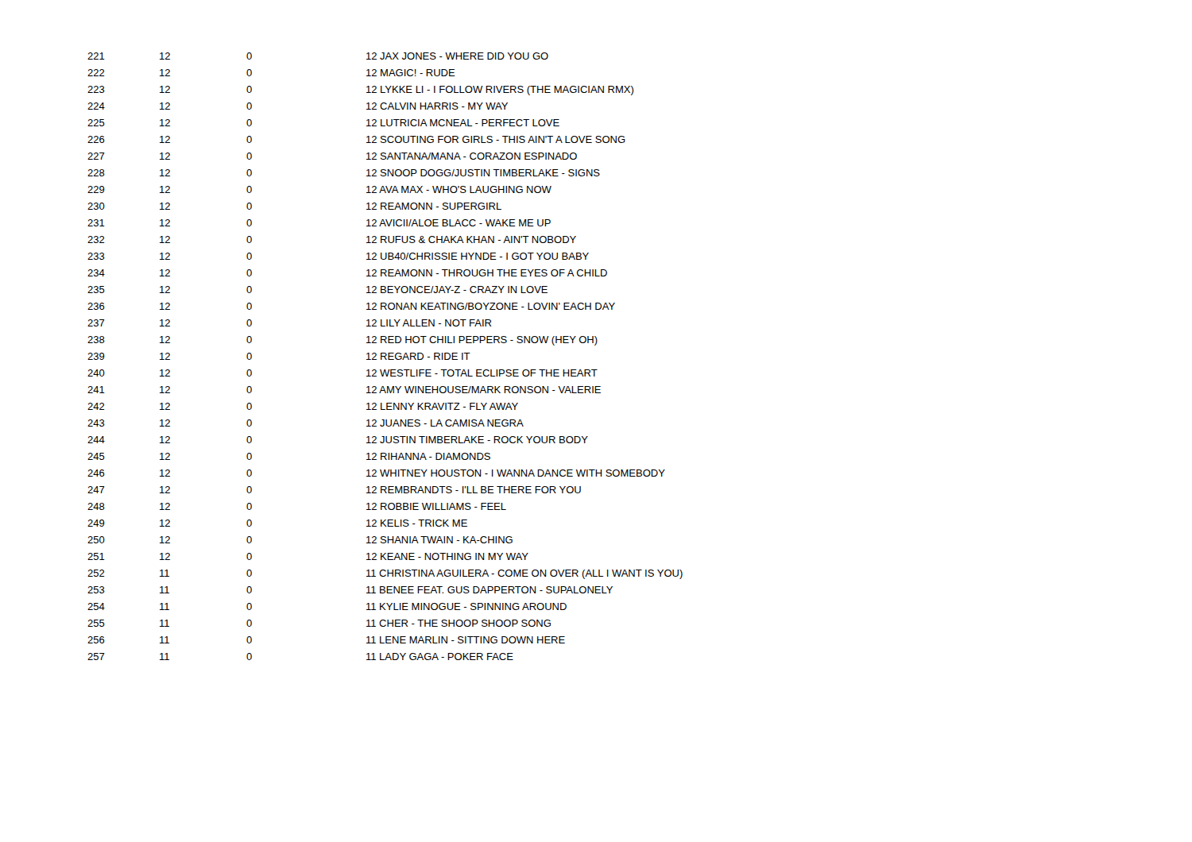| 221 | 12 | 0 | 12 JAX JONES - WHERE DID YOU GO |
| 222 | 12 | 0 | 12 MAGIC! - RUDE |
| 223 | 12 | 0 | 12 LYKKE LI - I FOLLOW RIVERS (THE MAGICIAN RMX) |
| 224 | 12 | 0 | 12 CALVIN HARRIS - MY WAY |
| 225 | 12 | 0 | 12 LUTRICIA MCNEAL - PERFECT LOVE |
| 226 | 12 | 0 | 12 SCOUTING FOR GIRLS - THIS AIN'T A LOVE SONG |
| 227 | 12 | 0 | 12 SANTANA/MANA - CORAZON ESPINADO |
| 228 | 12 | 0 | 12 SNOOP DOGG/JUSTIN TIMBERLAKE - SIGNS |
| 229 | 12 | 0 | 12 AVA MAX - WHO'S LAUGHING NOW |
| 230 | 12 | 0 | 12 REAMONN - SUPERGIRL |
| 231 | 12 | 0 | 12 AVICII/ALOE BLACC - WAKE ME UP |
| 232 | 12 | 0 | 12 RUFUS & CHAKA KHAN - AIN'T NOBODY |
| 233 | 12 | 0 | 12 UB40/CHRISSIE HYNDE - I GOT YOU BABY |
| 234 | 12 | 0 | 12 REAMONN - THROUGH THE EYES OF A CHILD |
| 235 | 12 | 0 | 12 BEYONCE/JAY-Z - CRAZY IN LOVE |
| 236 | 12 | 0 | 12 RONAN KEATING/BOYZONE - LOVIN' EACH DAY |
| 237 | 12 | 0 | 12 LILY ALLEN - NOT FAIR |
| 238 | 12 | 0 | 12 RED HOT CHILI PEPPERS - SNOW (HEY OH) |
| 239 | 12 | 0 | 12 REGARD - RIDE IT |
| 240 | 12 | 0 | 12 WESTLIFE - TOTAL ECLIPSE OF THE HEART |
| 241 | 12 | 0 | 12 AMY WINEHOUSE/MARK RONSON - VALERIE |
| 242 | 12 | 0 | 12 LENNY KRAVITZ - FLY AWAY |
| 243 | 12 | 0 | 12 JUANES - LA CAMISA NEGRA |
| 244 | 12 | 0 | 12 JUSTIN TIMBERLAKE - ROCK YOUR BODY |
| 245 | 12 | 0 | 12 RIHANNA - DIAMONDS |
| 246 | 12 | 0 | 12 WHITNEY HOUSTON - I WANNA DANCE WITH SOMEBODY |
| 247 | 12 | 0 | 12 REMBRANDTS - I'LL BE THERE FOR YOU |
| 248 | 12 | 0 | 12 ROBBIE WILLIAMS - FEEL |
| 249 | 12 | 0 | 12 KELIS - TRICK ME |
| 250 | 12 | 0 | 12 SHANIA TWAIN - KA-CHING |
| 251 | 12 | 0 | 12 KEANE - NOTHING IN MY WAY |
| 252 | 11 | 0 | 11 CHRISTINA AGUILERA - COME ON OVER (ALL I WANT IS YOU) |
| 253 | 11 | 0 | 11 BENEE FEAT. GUS DAPPERTON - SUPALONELY |
| 254 | 11 | 0 | 11 KYLIE MINOGUE - SPINNING AROUND |
| 255 | 11 | 0 | 11 CHER - THE SHOOP SHOOP SONG |
| 256 | 11 | 0 | 11 LENE MARLIN - SITTING DOWN HERE |
| 257 | 11 | 0 | 11 LADY GAGA - POKER FACE |